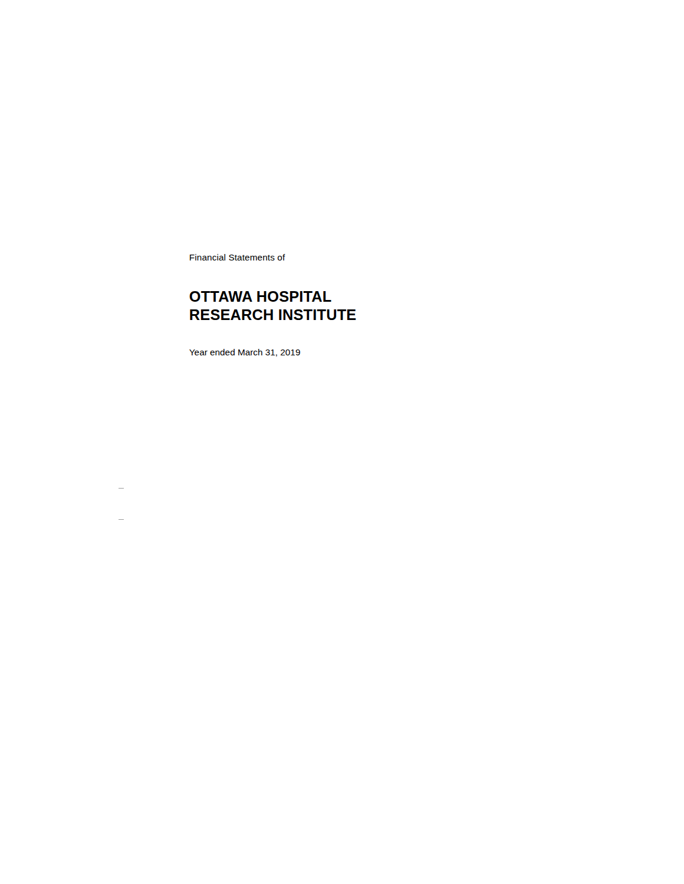Financial Statements of
OTTAWA HOSPITAL RESEARCH INSTITUTE
Year ended March 31, 2019